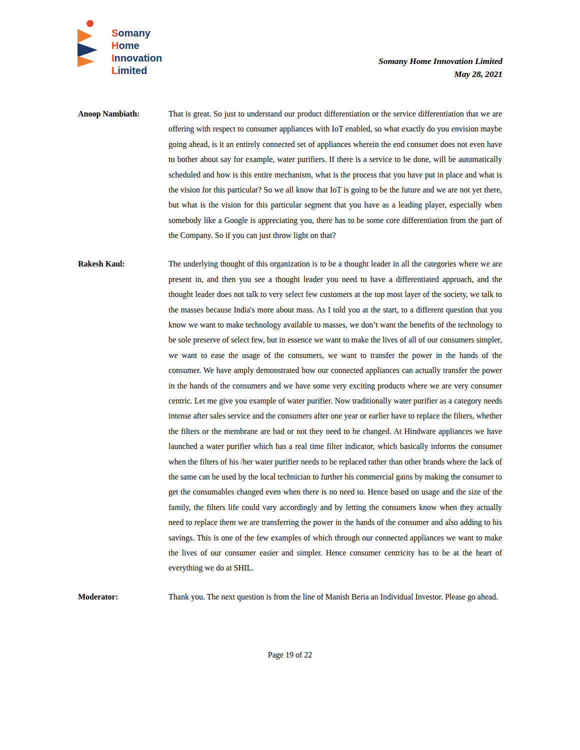Somany
Home
Innovation
Limited
Somany Home Innovation Limited
May 28, 2021
| Anoop Nambiath: | That is great. So just to understand our product differentiation or the service differentiation that we are offering with respect to consumer appliances with IoT enabled, so what exactly do you envision maybe going ahead, is it an entirely connected set of appliances wherein the end consumer does not even have to bother about say for example, water purifiers. If there is a service to be done, will be automatically scheduled and how is this entire mechanism, what is the process that you have put in place and what is the vision for this particular? So we all know that IoT is going to be the future and we are not yet there, but what is the vision for this particular segment that you have as a leading player, especially when somebody like a Google is appreciating you, there has to be some core differentiation from the part of the Company. So if you can just throw light on that? |
| Rakesh Kaul: | The underlying thought of this organization is to be a thought leader in all the categories where we are present in, and then you see a thought leader you need to have a differentiated approach, and the thought leader does not talk to very select few customers at the top most layer of the society, we talk to the masses because India's more about mass. As I told you at the start, to a different question that you know we want to make technology available to masses, we don’t want the benefits of the technology to be sole preserve of select few, but in essence we want to make the lives of all of our consumers simpler, we want to ease the usage of the consumers, we want to transfer the power in the hands of the consumer. We have amply demonstrated how our connected appliances can actually transfer the power in the hands of the consumers and we have some very exciting products where we are very consumer centric. Let me give you example of water purifier. Now traditionally water purifier as a category needs intense after sales service and the consumers after one year or earlier have to replace the filters, whether the filters or the membrane are bad or not they need to be changed. At Hindware appliances we have launched a water purifier which has a real time filter indicator, which basically informs the consumer when the filters of his /her water purifier needs to be replaced rather than other brands where the lack of the same can be used by the local technician to further his commercial gains by making the consumer to get the consumables changed even when there is no need to. Hence based on usage and the size of the family, the filters life could vary accordingly and by letting the consumers know when they actually need to replace them we are transferring the power in the hands of the consumer and also adding to his savings. This is one of the few examples of which through our connected appliances we want to make the lives of our consumer easier and simpler. Hence consumer centricity has to be at the heart of everything we do at SHIL. |
| Moderator: | Thank you. The next question is from the line of Manish Beria an Individual Investor. Please go ahead. |
Page 19 of 22